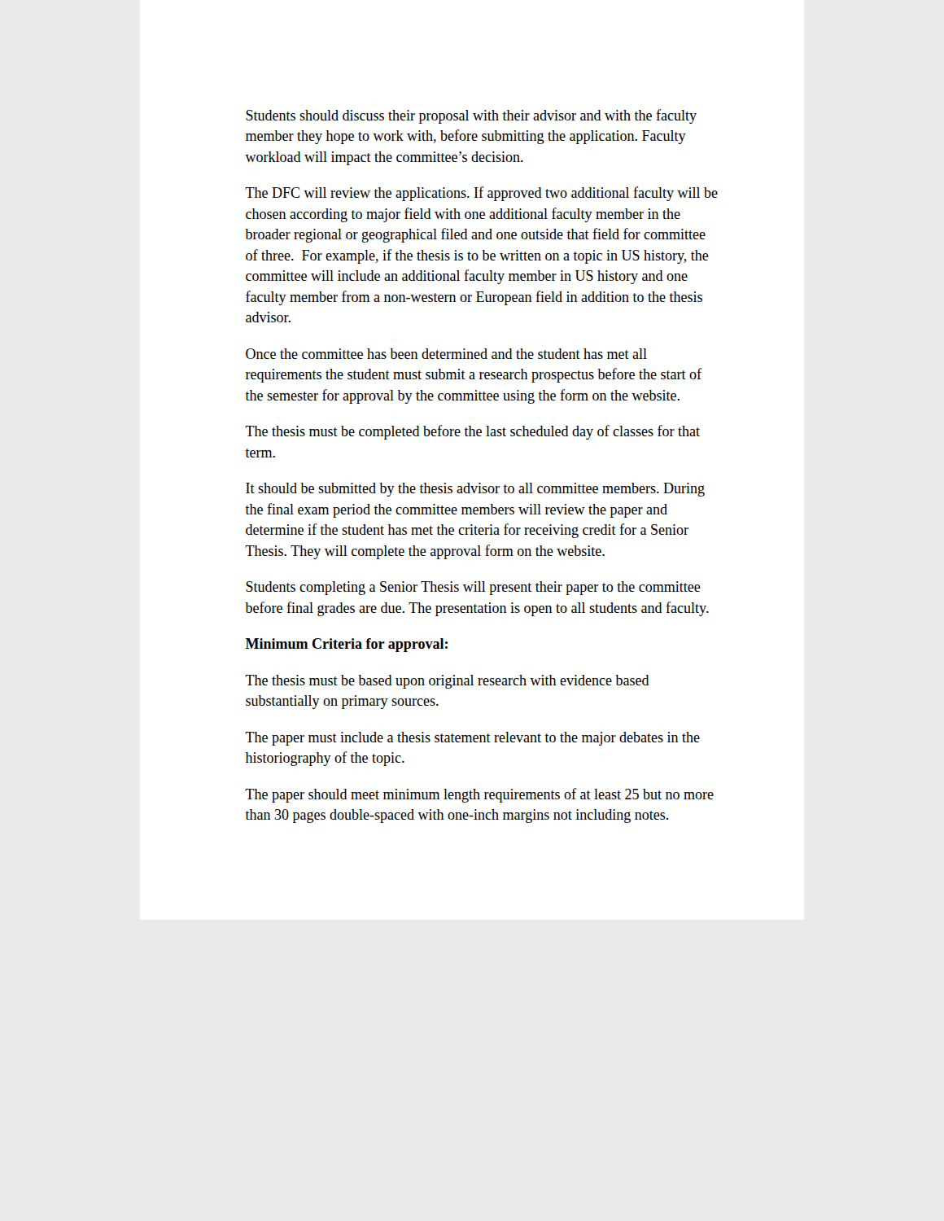Students should discuss their proposal with their advisor and with the faculty member they hope to work with, before submitting the application. Faculty workload will impact the committee’s decision.
The DFC will review the applications. If approved two additional faculty will be chosen according to major field with one additional faculty member in the broader regional or geographical filed and one outside that field for committee of three. For example, if the thesis is to be written on a topic in US history, the committee will include an additional faculty member in US history and one faculty member from a non-western or European field in addition to the thesis advisor.
Once the committee has been determined and the student has met all requirements the student must submit a research prospectus before the start of the semester for approval by the committee using the form on the website.
The thesis must be completed before the last scheduled day of classes for that term.
It should be submitted by the thesis advisor to all committee members. During the final exam period the committee members will review the paper and determine if the student has met the criteria for receiving credit for a Senior Thesis. They will complete the approval form on the website.
Students completing a Senior Thesis will present their paper to the committee before final grades are due. The presentation is open to all students and faculty.
Minimum Criteria for approval:
The thesis must be based upon original research with evidence based substantially on primary sources.
The paper must include a thesis statement relevant to the major debates in the historiography of the topic.
The paper should meet minimum length requirements of at least 25 but no more than 30 pages double-spaced with one-inch margins not including notes.